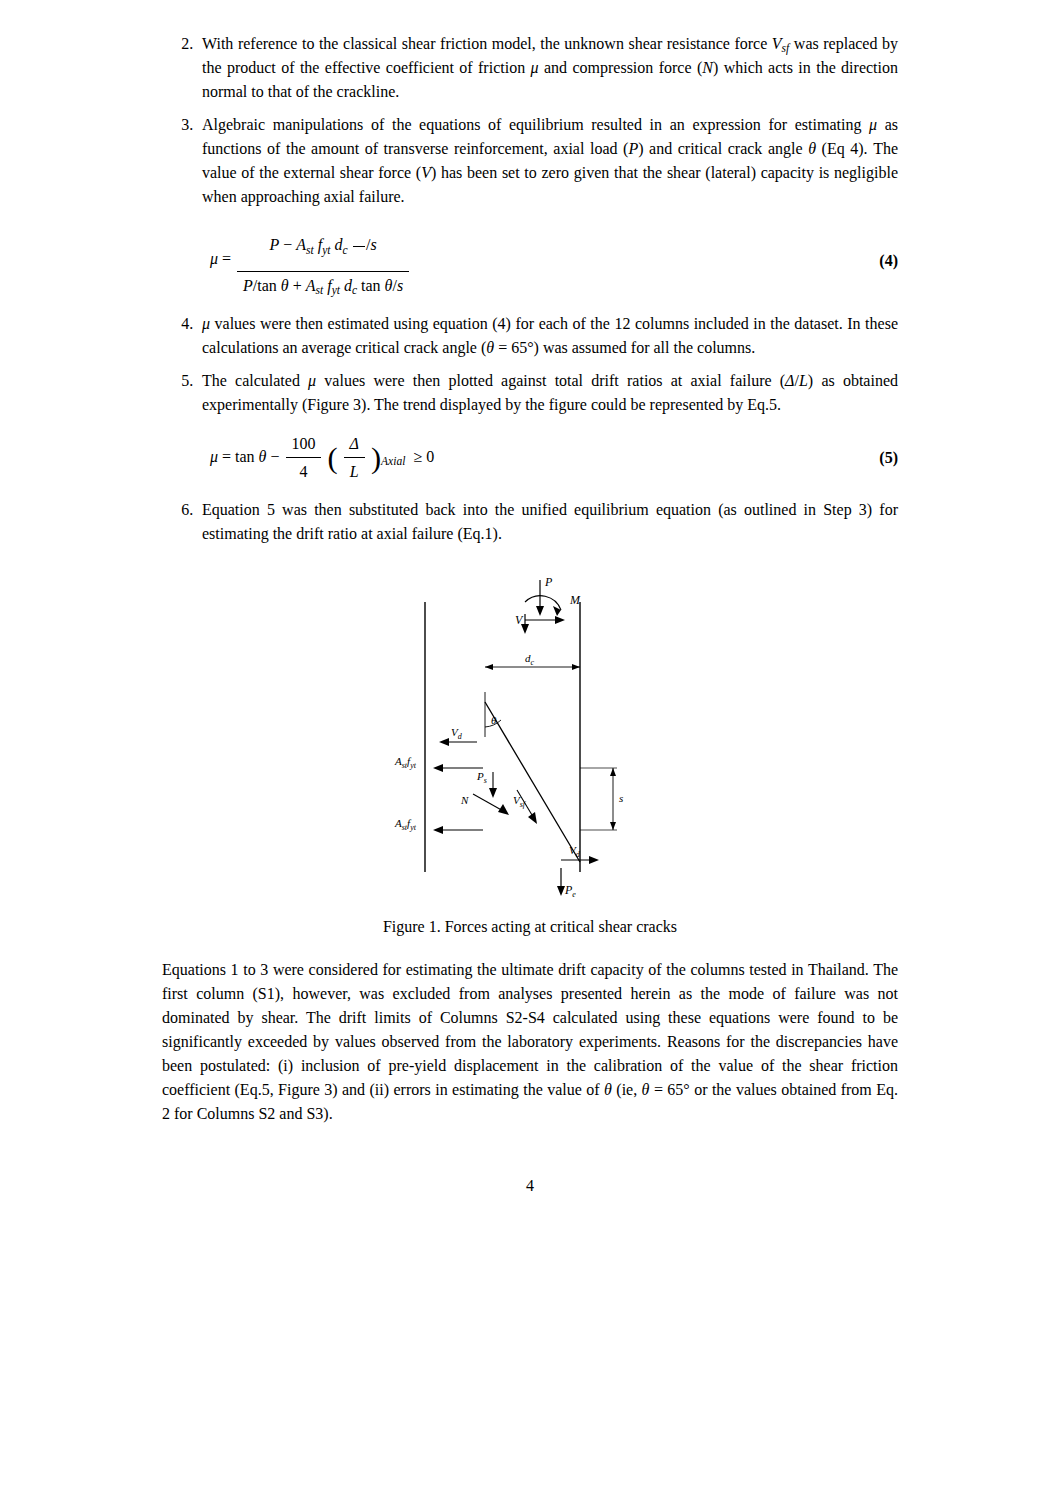With reference to the classical shear friction model, the unknown shear resistance force Vsf was replaced by the product of the effective coefficient of friction μ and compression force (N) which acts in the direction normal to that of the crackline.
Algebraic manipulations of the equations of equilibrium resulted in an expression for estimating μ as functions of the amount of transverse reinforcement, axial load (P) and critical crack angle θ (Eq 4). The value of the external shear force (V) has been set to zero given that the shear (lateral) capacity is negligible when approaching axial failure.
μ = P − Ast fyt dc /s P/tan θ + Ast fyt dc tan θ/s
(4)
μ values were then estimated using equation (4) for each of the 12 columns included in the dataset. In these calculations an average critical crack angle (θ = 65°) was assumed for all the columns.
The calculated μ values were then plotted against total drift ratios at axial failure (Δ/L) as obtained experimentally (Figure 3). The trend displayed by the figure could be represented by Eq.5.
μ = tan θ − 100 4 ( Δ L )Axial ≥ 0
(5)
Equation 5 was then substituted back into the unified equilibrium equation (as outlined in Step 3) for estimating the drift ratio at axial failure (Eq.1).
P M V dc θ Vd Astfyt Ps N Vsf Astfyt s Vd Pe
Figure 1. Forces acting at critical shear cracks
Equations 1 to 3 were considered for estimating the ultimate drift capacity of the columns tested in Thailand. The first column (S1), however, was excluded from analyses presented herein as the mode of failure was not dominated by shear. The drift limits of Columns S2-S4 calculated using these equations were found to be significantly exceeded by values observed from the laboratory experiments. Reasons for the discrepancies have been postulated: (i) inclusion of pre-yield displacement in the calibration of the value of the shear friction coefficient (Eq.5, Figure 3) and (ii) errors in estimating the value of θ (ie, θ = 65° or the values obtained from Eq. 2 for Columns S2 and S3).
4